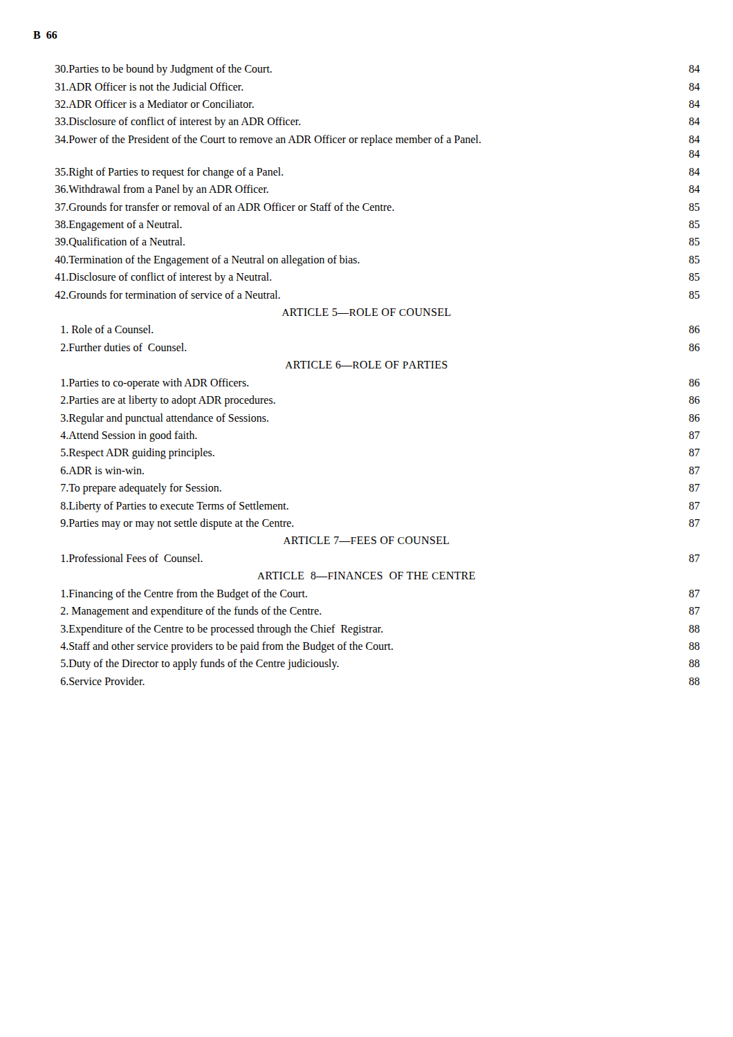B 66
| 30. | Parties to be bound by Judgment of the Court. | 84 |
| 31. | ADR Officer is not the Judicial Officer. | 84 |
| 32. | ADR Officer is a Mediator or Conciliator. | 84 |
| 33. | Disclosure of conflict of interest by an ADR Officer. | 84 |
| 34. | Power of the President of the Court to remove an ADR Officer or replace member of a Panel. | 84 84 |
| 35. | Right of Parties to request for change of a Panel. | 84 |
| 36. | Withdrawal from a Panel by an ADR Officer. | 84 |
| 37. | Grounds for transfer or removal of an ADR Officer or Staff of the Centre. | 85 |
| 38. | Engagement of a Neutral. | 85 |
| 39. | Qualification of a Neutral. | 85 |
| 40. | Termination of the Engagement of a Neutral on allegation of bias. | 85 |
| 41. | Disclosure of conflict of interest by a Neutral. | 85 |
| 42. | Grounds for termination of service of a Neutral. | 85 |
| A RTICLE 5— R OLE OF C OUNSEL |
| 1. | Role of a Counsel. | 86 |
| 2. | Further duties of Counsel. | 86 |
| A RTICLE 6— R OLE OF P ARTIES |
| 1. | Parties to co-operate with ADR Officers. | 86 |
| 2. | Parties are at liberty to adopt ADR procedures. | 86 |
| 3. | Regular and punctual attendance of Sessions. | 86 |
| 4. | Attend Session in good faith. | 87 |
| 5. | Respect ADR guiding principles. | 87 |
| 6. | ADR is win-win. | 87 |
| 7. | To prepare adequately for Session. | 87 |
| 8. | Liberty of Parties to execute Terms of Settlement. | 87 |
| 9. | Parties may or may not settle dispute at the Centre. | 87 |
| A RTICLE 7— F EES OF C OUNSEL |
| 1. | Professional Fees of Counsel. | 87 |
| A RTICLE 8— F INANCES OF THE C ENTRE |
| 1. | Financing of the Centre from the Budget of the Court. | 87 |
| 2. | Management and expenditure of the funds of the Centre. | 87 |
| 3. | Expenditure of the Centre to be processed through the Chief Registrar. | 88 |
| 4. | Staff and other service providers to be paid from the Budget of the Court. | 88 |
| 5. | Duty of the Director to apply funds of the Centre judiciously. | 88 |
| 6. | Service Provider. | 88 |